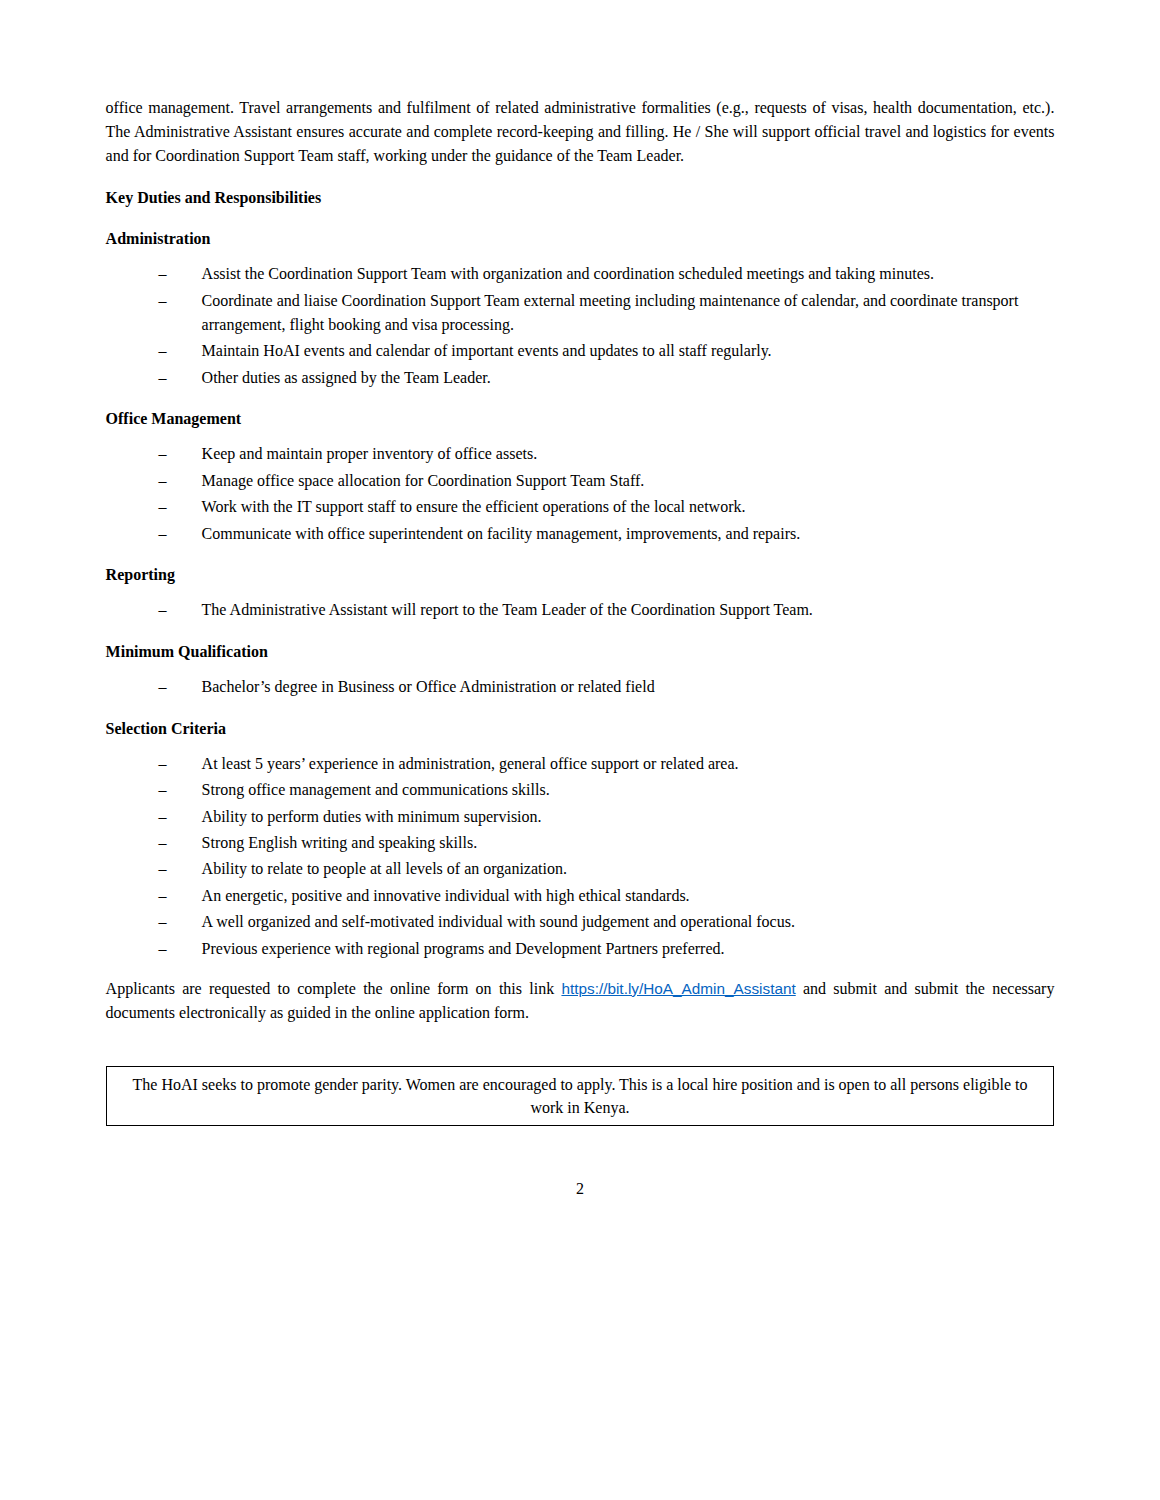office management. Travel arrangements and fulfilment of related administrative formalities (e.g., requests of visas, health documentation, etc.). The Administrative Assistant ensures accurate and complete record-keeping and filling. He / She will support official travel and logistics for events and for Coordination Support Team staff, working under the guidance of the Team Leader.
Key Duties and Responsibilities
Administration
Assist the Coordination Support Team with organization and coordination scheduled meetings and taking minutes.
Coordinate and liaise Coordination Support Team external meeting including maintenance of calendar, and coordinate transport arrangement, flight booking and visa processing.
Maintain HoAI events and calendar of important events and updates to all staff regularly.
Other duties as assigned by the Team Leader.
Office Management
Keep and maintain proper inventory of office assets.
Manage office space allocation for Coordination Support Team Staff.
Work with the IT support staff to ensure the efficient operations of the local network.
Communicate with office superintendent on facility management, improvements, and repairs.
Reporting
The Administrative Assistant will report to the Team Leader of the Coordination Support Team.
Minimum Qualification
Bachelor’s degree in Business or Office Administration or related field
Selection Criteria
At least 5 years’ experience in administration, general office support or related area.
Strong office management and communications skills.
Ability to perform duties with minimum supervision.
Strong English writing and speaking skills.
Ability to relate to people at all levels of an organization.
An energetic, positive and innovative individual with high ethical standards.
A well organized and self-motivated individual with sound judgement and operational focus.
Previous experience with regional programs and Development Partners preferred.
Applicants are requested to complete the online form on this link https://bit.ly/HoA_Admin_Assistant and submit and submit the necessary documents electronically as guided in the online application form.
The HoAI seeks to promote gender parity. Women are encouraged to apply. This is a local hire position and is open to all persons eligible to work in Kenya.
2